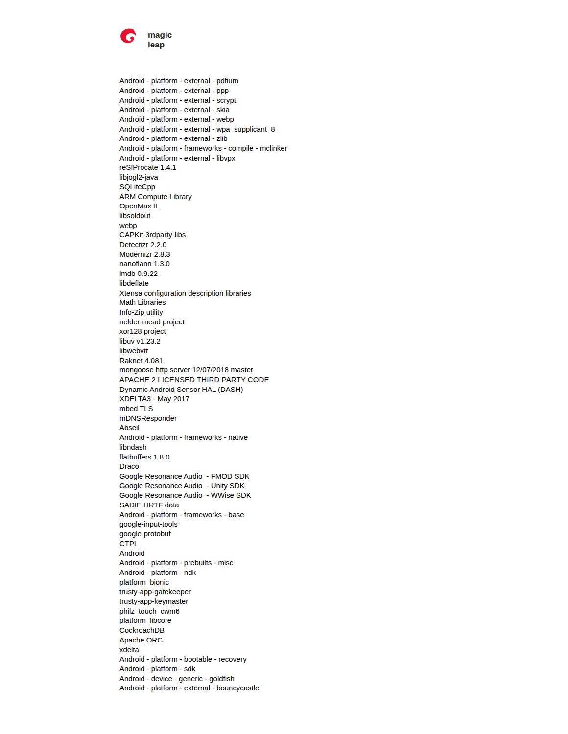magic leap
Android - platform - external - pdfium Android - platform - external - ppp Android - platform - external - scrypt Android - platform - external - skia Android - platform - external - webp Android - platform - external - wpa_supplicant_8 Android - platform - external - zlib Android - platform - frameworks - compile - mclinker Android - platform - external - libvpx reSIProcate 1.4.1 libjogl2-java SQLiteCpp ARM Compute Library OpenMax IL libsoldout webp CAPKit-3rdparty-libs Detectizr 2.2.0 Modernizr 2.8.3 nanoflann 1.3.0 lmdb 0.9.22 libdeflate Xtensa configuration description libraries Math Libraries Info-Zip utility nelder-mead project xor128 project libuv v1.23.2 libwebvtt Raknet 4.081 mongoose http server 12/07/2018 master
APACHE 2 LICENSED THIRD PARTY CODE
Dynamic Android Sensor HAL (DASH) XDELTA3 - May 2017 mbed TLS mDNSResponder Abseil Android - platform - frameworks - native libndash flatbuffers 1.8.0 Draco Google Resonance Audio - FMOD SDK Google Resonance Audio - Unity SDK Google Resonance Audio - WWise SDK SADIE HRTF data Android - platform - frameworks - base google-input-tools google-protobuf CTPL Android Android - platform - prebuilts - misc Android - platform - ndk platform_bionic trusty-app-gatekeeper trusty-app-keymaster philz_touch_cwm6 platform_libcore CockroachDB Apache ORC xdelta Android - platform - bootable - recovery Android - platform - sdk Android - device - generic - goldfish Android - platform - external - bouncycastle